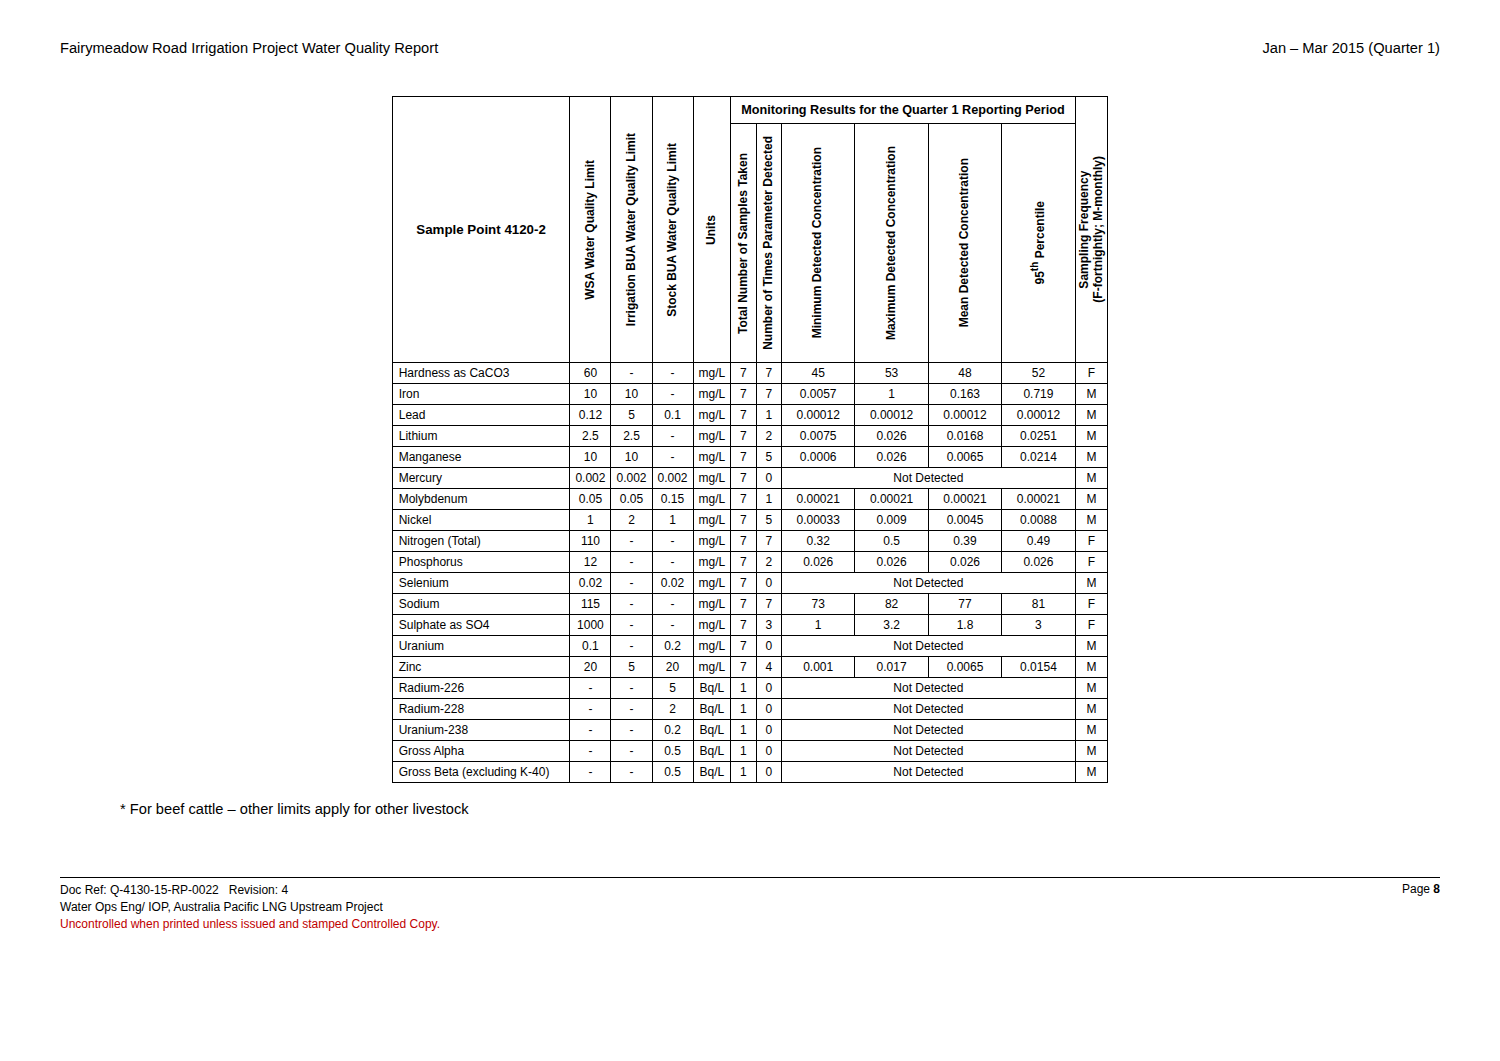Fairymeadow Road Irrigation Project Water Quality Report
Jan – Mar 2015 (Quarter 1)
| Sample Point 4120-2 | WSA Water Quality Limit | Irrigation BUA Water Quality Limit | Stock BUA Water Quality Limit | Units | Monitoring Results for the Quarter 1 Reporting Period | Sampling Frequency (F-fortnightly; M-monthly) |
| --- | --- | --- | --- | --- | --- | --- |
| Total Number of Samples Taken | Number of Times Parameter Detected | Minimum Detected Concentration | Maximum Detected Concentration | Mean Detected Concentration | 95 th Percentile |
| Hardness as CaCO3 | 60 | - | - | mg/L | 7 | 7 | 45 | 53 | 48 | 52 | F |
| Iron | 10 | 10 | - | mg/L | 7 | 7 | 0.0057 | 1 | 0.163 | 0.719 | M |
| Lead | 0.12 | 5 | 0.1 | mg/L | 7 | 1 | 0.00012 | 0.00012 | 0.00012 | 0.00012 | M |
| Lithium | 2.5 | 2.5 | - | mg/L | 7 | 2 | 0.0075 | 0.026 | 0.0168 | 0.0251 | M |
| Manganese | 10 | 10 | - | mg/L | 7 | 5 | 0.0006 | 0.026 | 0.0065 | 0.0214 | M |
| Mercury | 0.002 | 0.002 | 0.002 | mg/L | 7 | 0 | Not Detected | M |
| Molybdenum | 0.05 | 0.05 | 0.15 | mg/L | 7 | 1 | 0.00021 | 0.00021 | 0.00021 | 0.00021 | M |
| Nickel | 1 | 2 | 1 | mg/L | 7 | 5 | 0.00033 | 0.009 | 0.0045 | 0.0088 | M |
| Nitrogen (Total) | 110 | - | - | mg/L | 7 | 7 | 0.32 | 0.5 | 0.39 | 0.49 | F |
| Phosphorus | 12 | - | - | mg/L | 7 | 2 | 0.026 | 0.026 | 0.026 | 0.026 | F |
| Selenium | 0.02 | - | 0.02 | mg/L | 7 | 0 | Not Detected | M |
| Sodium | 115 | - | - | mg/L | 7 | 7 | 73 | 82 | 77 | 81 | F |
| Sulphate as SO4 | 1000 | - | - | mg/L | 7 | 3 | 1 | 3.2 | 1.8 | 3 | F |
| Uranium | 0.1 | - | 0.2 | mg/L | 7 | 0 | Not Detected | M |
| Zinc | 20 | 5 | 20 | mg/L | 7 | 4 | 0.001 | 0.017 | 0.0065 | 0.0154 | M |
| Radium-226 | - | - | 5 | Bq/L | 1 | 0 | Not Detected | M |
| Radium-228 | - | - | 2 | Bq/L | 1 | 0 | Not Detected | M |
| Uranium-238 | - | - | 0.2 | Bq/L | 1 | 0 | Not Detected | M |
| Gross Alpha | - | - | 0.5 | Bq/L | 1 | 0 | Not Detected | M |
| Gross Beta (excluding K-40) | - | - | 0.5 | Bq/L | 1 | 0 | Not Detected | M |
* For beef cattle – other limits apply for other livestock
Doc Ref: Q-4130-15-RP-0022 Revision: 4
Water Ops Eng/ IOP, Australia Pacific LNG Upstream Project
Uncontrolled when printed unless issued and stamped Controlled Copy.
Page 8